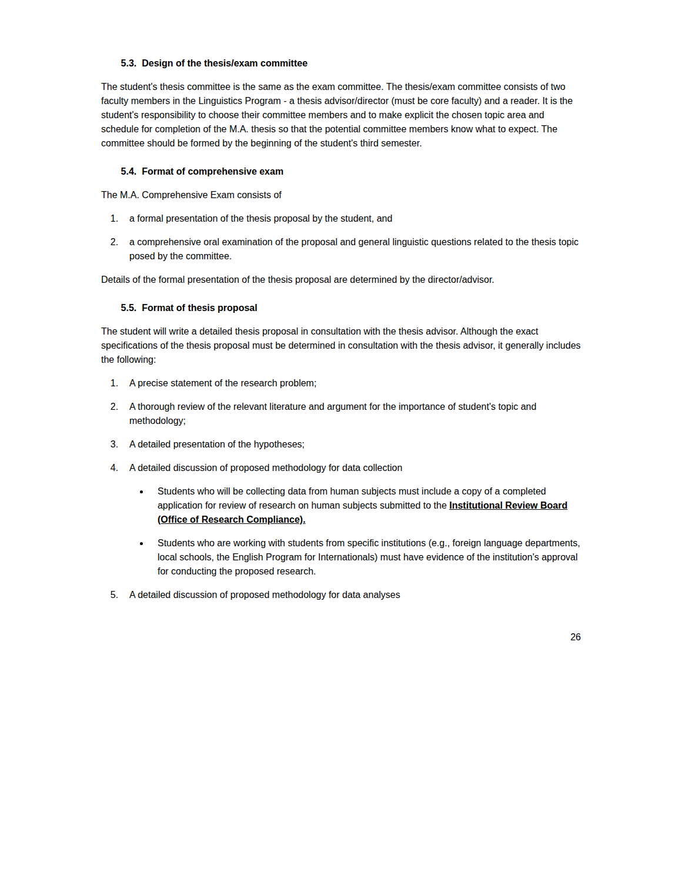5.3. Design of the thesis/exam committee
The student's thesis committee is the same as the exam committee. The thesis/exam committee consists of two faculty members in the Linguistics Program - a thesis advisor/director (must be core faculty) and a reader. It is the student's responsibility to choose their committee members and to make explicit the chosen topic area and schedule for completion of the M.A. thesis so that the potential committee members know what to expect. The committee should be formed by the beginning of the student's third semester.
5.4. Format of comprehensive exam
The M.A. Comprehensive Exam consists of
a formal presentation of the thesis proposal by the student, and
a comprehensive oral examination of the proposal and general linguistic questions related to the thesis topic posed by the committee.
Details of the formal presentation of the thesis proposal are determined by the director/advisor.
5.5. Format of thesis proposal
The student will write a detailed thesis proposal in consultation with the thesis advisor. Although the exact specifications of the thesis proposal must be determined in consultation with the thesis advisor, it generally includes the following:
A precise statement of the research problem;
A thorough review of the relevant literature and argument for the importance of student's topic and methodology;
A detailed presentation of the hypotheses;
A detailed discussion of proposed methodology for data collection
Students who will be collecting data from human subjects must include a copy of a completed application for review of research on human subjects submitted to the Institutional Review Board (Office of Research Compliance).
Students who are working with students from specific institutions (e.g., foreign language departments, local schools, the English Program for Internationals) must have evidence of the institution's approval for conducting the proposed research.
A detailed discussion of proposed methodology for data analyses
26